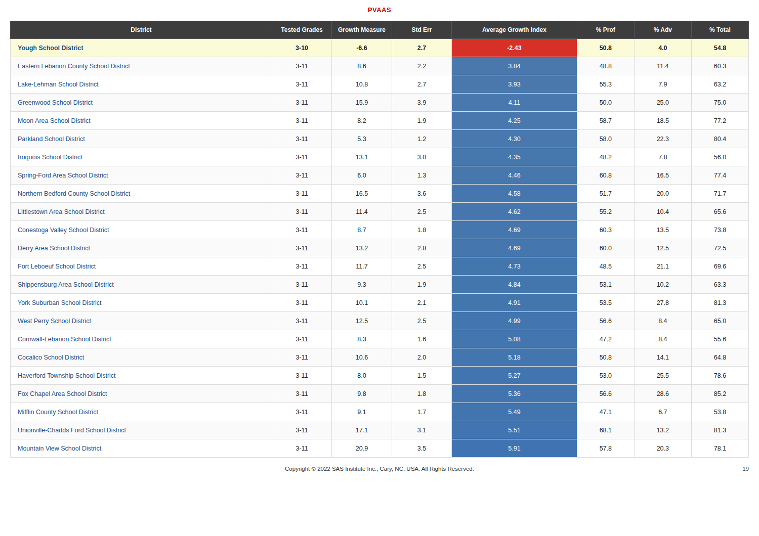PVAAS
| District | Tested Grades | Growth Measure | Std Err | Average Growth Index | % Prof | % Adv | % Total |
| --- | --- | --- | --- | --- | --- | --- | --- |
| Yough School District | 3-10 | -6.6 | 2.7 | -2.43 | 50.8 | 4.0 | 54.8 |
| Eastern Lebanon County School District | 3-11 | 8.6 | 2.2 | 3.84 | 48.8 | 11.4 | 60.3 |
| Lake-Lehman School District | 3-11 | 10.8 | 2.7 | 3.93 | 55.3 | 7.9 | 63.2 |
| Greenwood School District | 3-11 | 15.9 | 3.9 | 4.11 | 50.0 | 25.0 | 75.0 |
| Moon Area School District | 3-11 | 8.2 | 1.9 | 4.25 | 58.7 | 18.5 | 77.2 |
| Parkland School District | 3-11 | 5.3 | 1.2 | 4.30 | 58.0 | 22.3 | 80.4 |
| Iroquois School District | 3-11 | 13.1 | 3.0 | 4.35 | 48.2 | 7.8 | 56.0 |
| Spring-Ford Area School District | 3-11 | 6.0 | 1.3 | 4.46 | 60.8 | 16.5 | 77.4 |
| Northern Bedford County School District | 3-11 | 16.5 | 3.6 | 4.58 | 51.7 | 20.0 | 71.7 |
| Littlestown Area School District | 3-11 | 11.4 | 2.5 | 4.62 | 55.2 | 10.4 | 65.6 |
| Conestoga Valley School District | 3-11 | 8.7 | 1.8 | 4.69 | 60.3 | 13.5 | 73.8 |
| Derry Area School District | 3-11 | 13.2 | 2.8 | 4.69 | 60.0 | 12.5 | 72.5 |
| Fort Leboeuf School District | 3-11 | 11.7 | 2.5 | 4.73 | 48.5 | 21.1 | 69.6 |
| Shippensburg Area School District | 3-11 | 9.3 | 1.9 | 4.84 | 53.1 | 10.2 | 63.3 |
| York Suburban School District | 3-11 | 10.1 | 2.1 | 4.91 | 53.5 | 27.8 | 81.3 |
| West Perry School District | 3-11 | 12.5 | 2.5 | 4.99 | 56.6 | 8.4 | 65.0 |
| Cornwall-Lebanon School District | 3-11 | 8.3 | 1.6 | 5.08 | 47.2 | 8.4 | 55.6 |
| Cocalico School District | 3-11 | 10.6 | 2.0 | 5.18 | 50.8 | 14.1 | 64.8 |
| Haverford Township School District | 3-11 | 8.0 | 1.5 | 5.27 | 53.0 | 25.5 | 78.6 |
| Fox Chapel Area School District | 3-11 | 9.8 | 1.8 | 5.36 | 56.6 | 28.6 | 85.2 |
| Mifflin County School District | 3-11 | 9.1 | 1.7 | 5.49 | 47.1 | 6.7 | 53.8 |
| Unionville-Chadds Ford School District | 3-11 | 17.1 | 3.1 | 5.51 | 68.1 | 13.2 | 81.3 |
| Mountain View School District | 3-11 | 20.9 | 3.5 | 5.91 | 57.8 | 20.3 | 78.1 |
Copyright © 2022 SAS Institute Inc., Cary, NC, USA. All Rights Reserved. 19